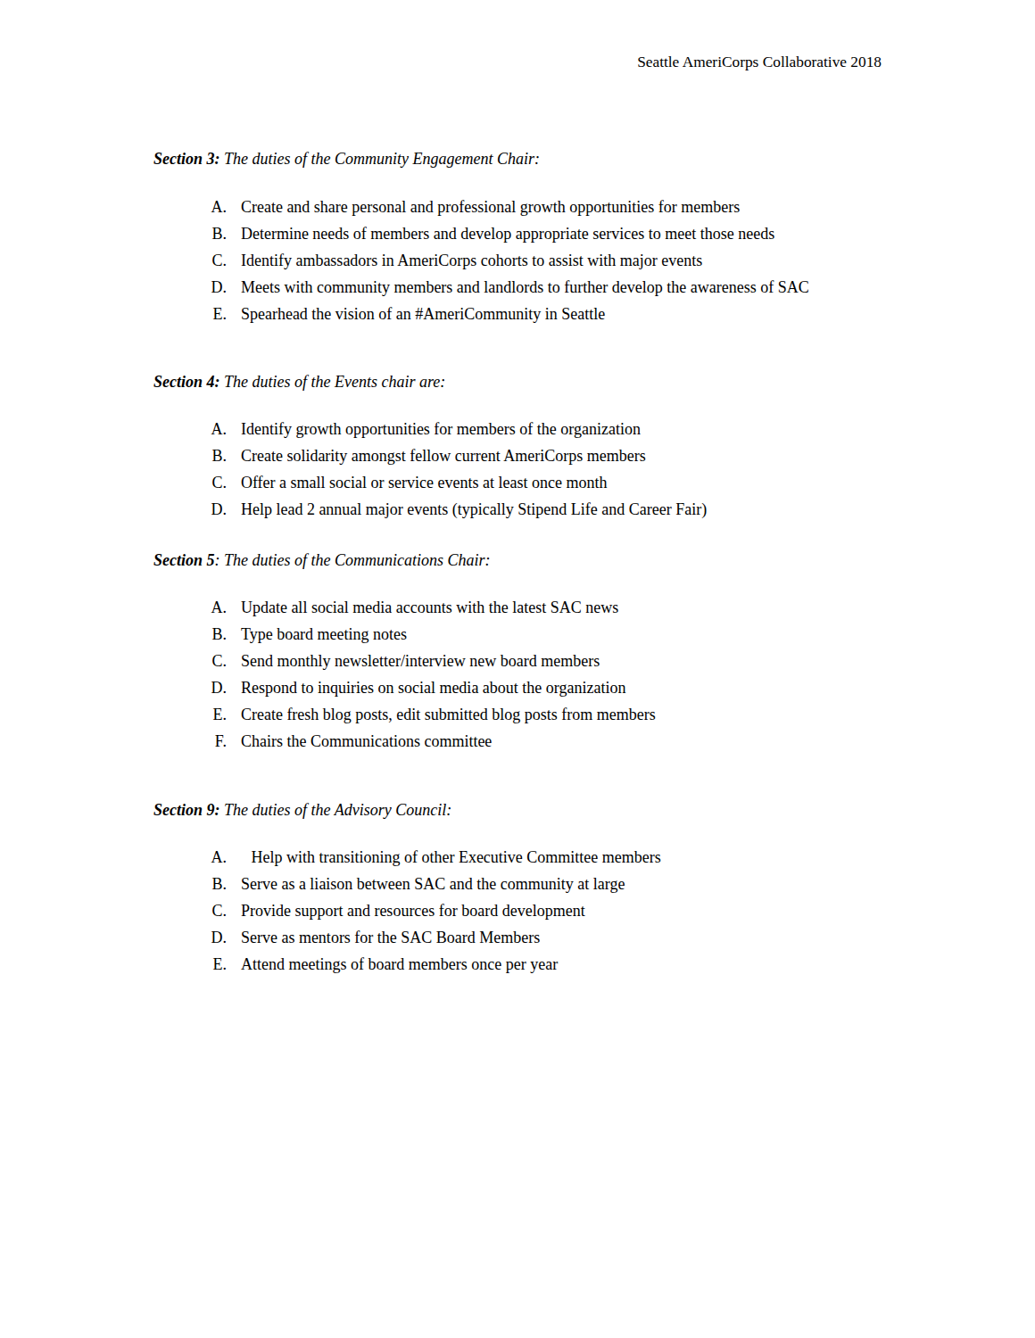Seattle AmeriCorps Collaborative 2018
Section 3: The duties of the Community Engagement Chair:
Create and share personal and professional growth opportunities for members
Determine needs of members and develop appropriate services to meet those needs
Identify ambassadors in AmeriCorps cohorts to assist with major events
Meets with community members and landlords to further develop the awareness of SAC
Spearhead the vision of an #AmeriCommunity in Seattle
Section 4: The duties of the Events chair are:
Identify growth opportunities for members of the organization
Create solidarity amongst fellow current AmeriCorps members
Offer a small social or service events at least once month
Help lead 2 annual major events (typically Stipend Life and Career Fair)
Section 5: The duties of the Communications Chair:
Update all social media accounts with the latest SAC news
Type board meeting notes
Send monthly newsletter/interview new board members
Respond to inquiries on social media about the organization
Create fresh blog posts, edit submitted blog posts from members
Chairs the Communications committee
Section 9: The duties of the Advisory Council:
Help with transitioning of other Executive Committee members
Serve as a liaison between SAC and the community at large
Provide support and resources for board development
Serve as mentors for the SAC Board Members
Attend meetings of board members once per year